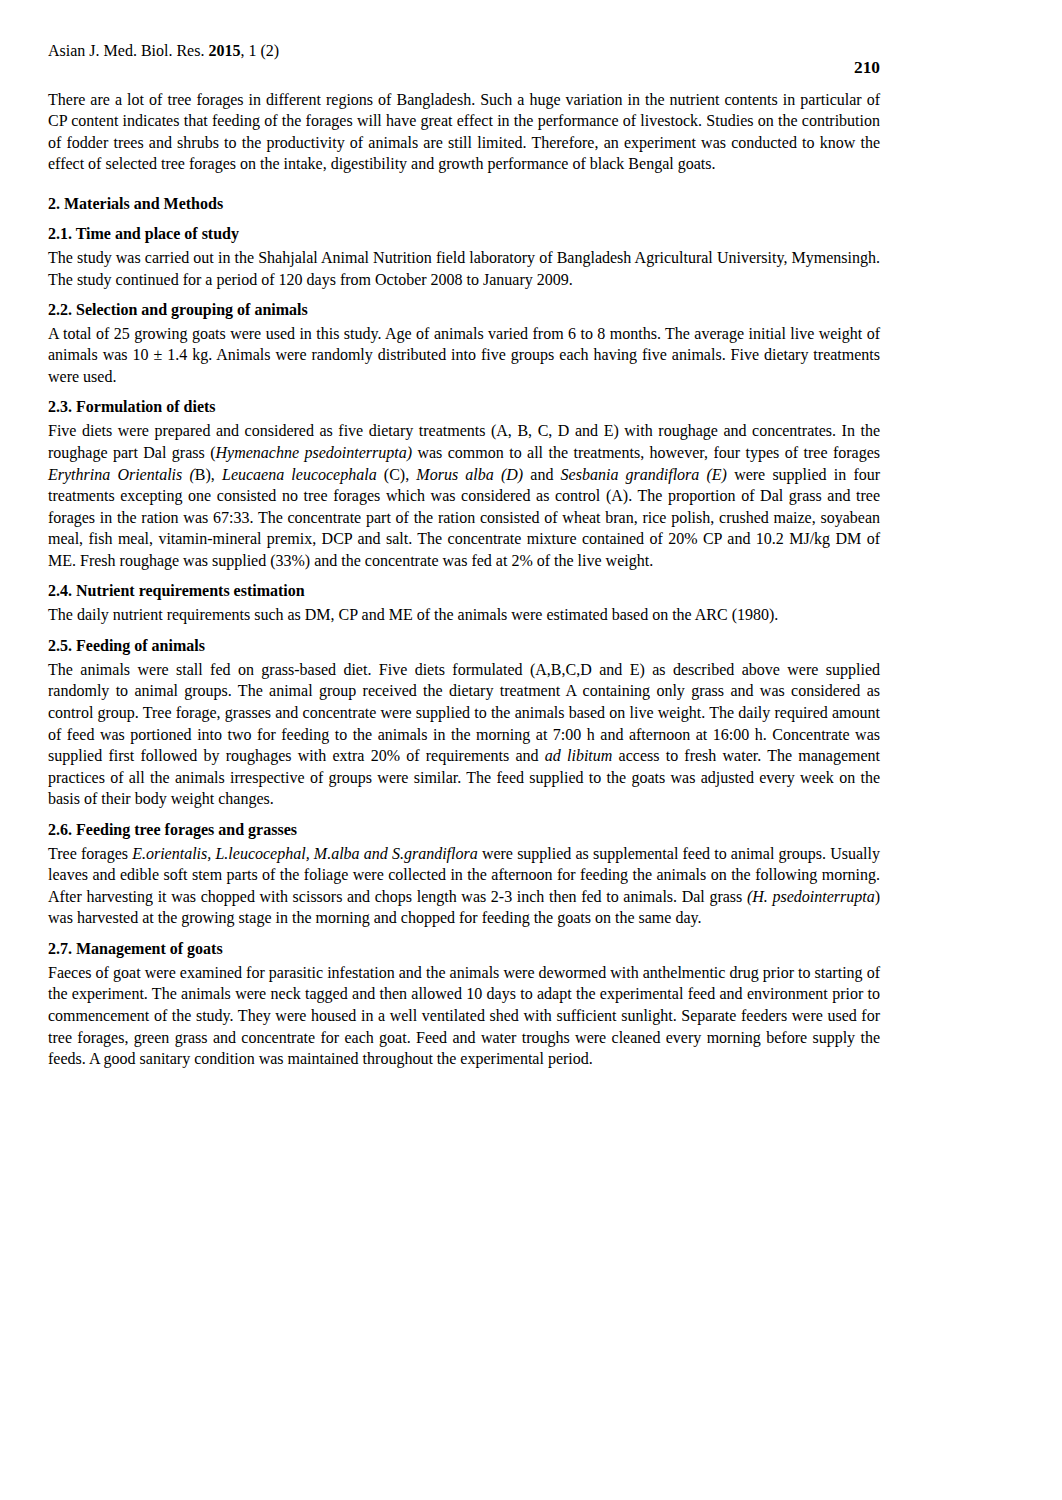Asian J. Med. Biol. Res. 2015, 1 (2)
210
There are a lot of tree forages in different regions of Bangladesh. Such a huge variation in the nutrient contents in particular of CP content indicates that feeding of the forages will have great effect in the performance of livestock. Studies on the contribution of fodder trees and shrubs to the productivity of animals are still limited. Therefore, an experiment was conducted to know the effect of selected tree forages on the intake, digestibility and growth performance of black Bengal goats.
2. Materials and Methods
2.1. Time and place of study
The study was carried out in the Shahjalal Animal Nutrition field laboratory of Bangladesh Agricultural University, Mymensingh. The study continued for a period of 120 days from October 2008 to January 2009.
2.2. Selection and grouping of animals
A total of 25 growing goats were used in this study. Age of animals varied from 6 to 8 months. The average initial live weight of animals was 10 ± 1.4 kg. Animals were randomly distributed into five groups each having five animals. Five dietary treatments were used.
2.3. Formulation of diets
Five diets were prepared and considered as five dietary treatments (A, B, C, D and E) with roughage and concentrates. In the roughage part Dal grass (Hymenachne psedointerrupta) was common to all the treatments, however, four types of tree forages Erythrina Orientalis (B), Leucaena leucocephala (C), Morus alba (D) and Sesbania grandiflora (E) were supplied in four treatments excepting one consisted no tree forages which was considered as control (A). The proportion of Dal grass and tree forages in the ration was 67:33. The concentrate part of the ration consisted of wheat bran, rice polish, crushed maize, soyabean meal, fish meal, vitamin-mineral premix, DCP and salt. The concentrate mixture contained of 20% CP and 10.2 MJ/kg DM of ME. Fresh roughage was supplied (33%) and the concentrate was fed at 2% of the live weight.
2.4. Nutrient requirements estimation
The daily nutrient requirements such as DM, CP and ME of the animals were estimated based on the ARC (1980).
2.5. Feeding of animals
The animals were stall fed on grass-based diet. Five diets formulated (A,B,C,D and E) as described above were supplied randomly to animal groups. The animal group received the dietary treatment A containing only grass and was considered as control group. Tree forage, grasses and concentrate were supplied to the animals based on live weight. The daily required amount of feed was portioned into two for feeding to the animals in the morning at 7:00 h and afternoon at 16:00 h. Concentrate was supplied first followed by roughages with extra 20% of requirements and ad libitum access to fresh water. The management practices of all the animals irrespective of groups were similar. The feed supplied to the goats was adjusted every week on the basis of their body weight changes.
2.6. Feeding tree forages and grasses
Tree forages E.orientalis, L.leucocephal, M.alba and S.grandiflora were supplied as supplemental feed to animal groups. Usually leaves and edible soft stem parts of the foliage were collected in the afternoon for feeding the animals on the following morning. After harvesting it was chopped with scissors and chops length was 2-3 inch then fed to animals. Dal grass (H. psedointerrupta) was harvested at the growing stage in the morning and chopped for feeding the goats on the same day.
2.7. Management of goats
Faeces of goat were examined for parasitic infestation and the animals were dewormed with anthelmentic drug prior to starting of the experiment. The animals were neck tagged and then allowed 10 days to adapt the experimental feed and environment prior to commencement of the study. They were housed in a well ventilated shed with sufficient sunlight. Separate feeders were used for tree forages, green grass and concentrate for each goat. Feed and water troughs were cleaned every morning before supply the feeds. A good sanitary condition was maintained throughout the experimental period.